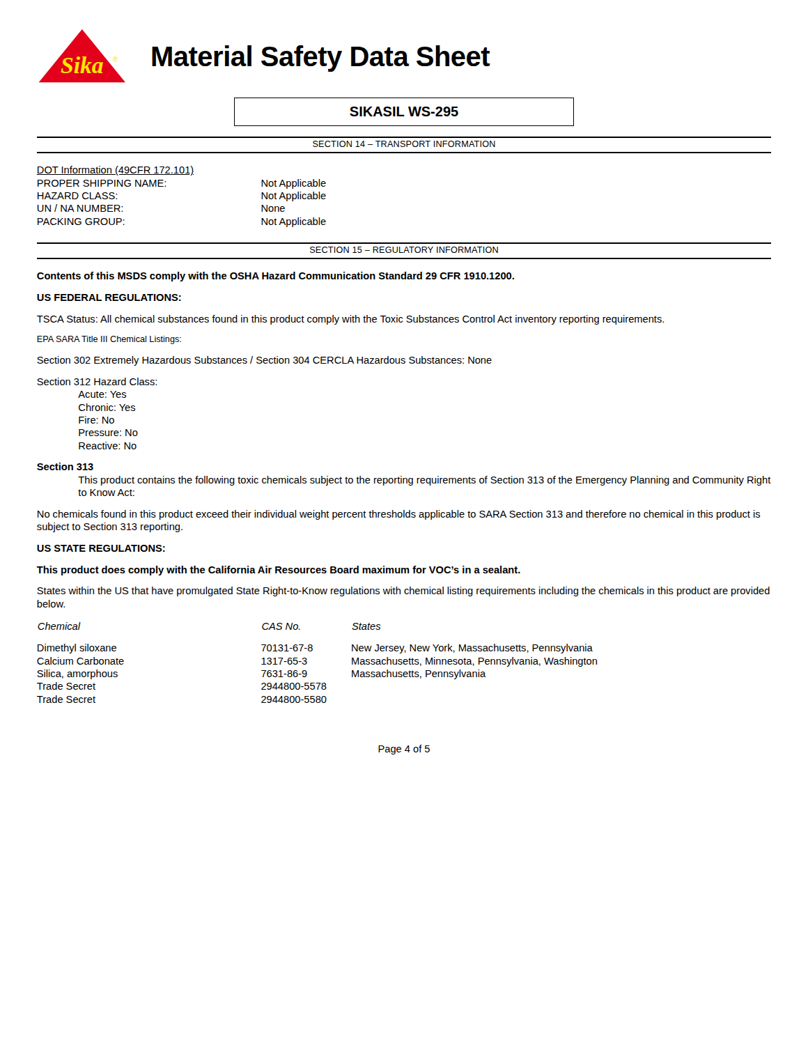Sika ®
Material Safety Data Sheet
SIKASIL WS-295
SECTION 14 – TRANSPORT INFORMATION
DOT Information (49CFR 172.101)
| PROPER SHIPPING NAME: | Not Applicable |
| HAZARD CLASS: | Not Applicable |
| UN / NA NUMBER: | None |
| PACKING GROUP: | Not Applicable |
SECTION 15 – REGULATORY INFORMATION
Contents of this MSDS comply with the OSHA Hazard Communication Standard 29 CFR 1910.1200.
US FEDERAL REGULATIONS:
TSCA Status: All chemical substances found in this product comply with the Toxic Substances Control Act inventory reporting requirements.
EPA SARA Title III Chemical Listings:
Section 302 Extremely Hazardous Substances / Section 304 CERCLA Hazardous Substances: None
Section 312 Hazard Class:
Acute: Yes
Chronic: Yes
Fire: No
Pressure: No
Reactive: No
Section 313
This product contains the following toxic chemicals subject to the reporting requirements of Section 313 of the Emergency Planning and Community Right to Know Act:
No chemicals found in this product exceed their individual weight percent thresholds applicable to SARA Section 313 and therefore no chemical in this product is subject to Section 313 reporting.
US STATE REGULATIONS:
This product does comply with the California Air Resources Board maximum for VOC’s in a sealant.
States within the US that have promulgated State Right-to-Know regulations with chemical listing requirements including the chemicals in this product are provided below.
| Chemical | CAS No. | States |
| --- | --- | --- |
| Dimethyl siloxane | 70131-67-8 | New Jersey, New York, Massachusetts, Pennsylvania |
| Calcium Carbonate | 1317-65-3 | Massachusetts, Minnesota, Pennsylvania, Washington |
| Silica, amorphous | 7631-86-9 | Massachusetts, Pennsylvania |
| Trade Secret | 2944800-5578 | |
| Trade Secret | 2944800-5580 | |
Page 4 of 5